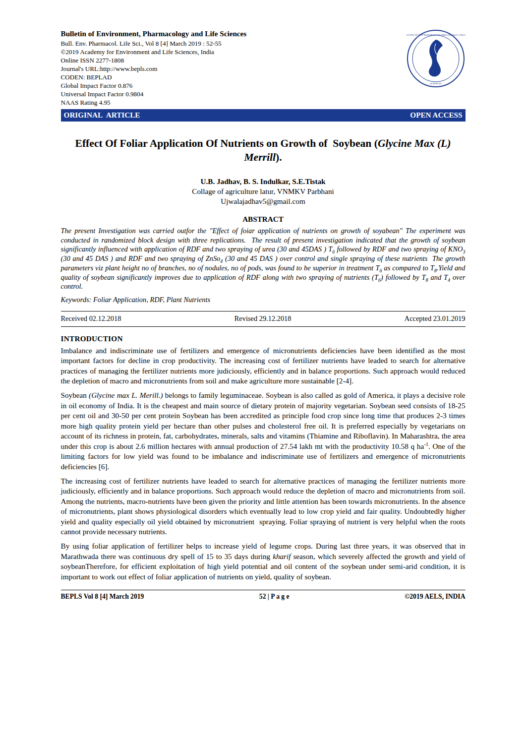Bulletin of Environment, Pharmacology and Life Sciences Bull. Env. Pharmacol. Life Sci., Vol 8 [4] March 2019 : 52-55
©2019 Academy for Environment and Life Sciences, India
Online ISSN 2277-1808
Journal's URL:http://www.bepls.com
CODEN: BEPLAD
Global Impact Factor 0.876
Universal Impact Factor 0.9804
NAAS Rating 4.95
BULLETIN OF ENVIRONMENT PHARMACOLOGY AND LIFE SCIENCES
ORIGINAL ARTICLE OPEN ACCESS
Effect Of Foliar Application Of Nutrients on Growth of Soybean (Glycine Max (L) Merrill).
U.B. Jadhav, B. S. Indulkar, S.E.Tistak
Collage of agriculture latur, VNMKV Parbhani
Ujwalajadhav5@gmail.com
ABSTRACT
The present Investigation was carried outfor the "Effect of foiar application of nutrients on growth of soyabean" The experiment was conducted in randomized block design with three replications. The result of present investigation indicated that the growth of soybean significantly influenced with application of RDF and two spraying of urea (30 and 45DAS ) T6 followed by RDF and two spraying of KNO3 (30 and 45 DAS ) and RDF and two spraying of ZnSo4 (30 and 45 DAS ) over control and single spraying of these nutrients The growth parameters viz plant height no of branches, no of nodules, no of pods, was found to be superior in treatment T6 as compared to T8.Yield and quality of soybean significantly improves due to application of RDF along with two spraying of nutrients (T6) followed by T8 and T4 over control.
Keywords: Foliar Application, RDF, Plant Nutrients
Received 02.12.2018 Revised 29.12.2018 Accepted 23.01.2019
INTRODUCTION
Imbalance and indiscriminate use of fertilizers and emergence of micronutrients deficiencies have been identified as the most important factors for decline in crop productivity. The increasing cost of fertilizer nutrients have leaded to search for alternative practices of managing the fertilizer nutrients more judiciously, efficiently and in balance proportions. Such approach would reduced the depletion of macro and micronutrients from soil and make agriculture more sustainable [2-4].
Soybean (Glycine max L. Merill.) belongs to family leguminaceae. Soybean is also called as gold of America, it plays a decisive role in oil economy of India. It is the cheapest and main source of dietary protein of majority vegetarian. Soybean seed consists of 18-25 per cent oil and 30-50 per cent protein Soybean has been accredited as principle food crop since long time that produces 2-3 times more high quality protein yield per hectare than other pulses and cholesterol free oil. It is preferred especially by vegetarians on account of its richness in protein, fat, carbohydrates, minerals, salts and vitamins (Thiamine and Riboflavin). In Maharashtra, the area under this crop is about 2.6 million hectares with annual production of 27.54 lakh mt with the productivity 10.58 q ha-1. One of the limiting factors for low yield was found to be imbalance and indiscriminate use of fertilizers and emergence of micronutrients deficiencies [6].
The increasing cost of fertilizer nutrients have leaded to search for alternative practices of managing the fertilizer nutrients more judiciously, efficiently and in balance proportions. Such approach would reduce the depletion of macro and micronutrients from soil. Among the nutrients, macro-nutrients have been given the priority and little attention has been towards micronutrients. In the absence of micronutrients, plant shows physiological disorders which eventually lead to low crop yield and fair quality. Undoubtedly higher yield and quality especially oil yield obtained by micronutrient spraying. Foliar spraying of nutrient is very helpful when the roots cannot provide necessary nutrients.
By using foliar application of fertilizer helps to increase yield of legume crops. During last three years, it was observed that in Marathwada there was continuous dry spell of 15 to 35 days during kharif season, which severely affected the growth and yield of soybeanTherefore, for efficient exploitation of high yield potential and oil content of the soybean under semi-arid condition, it is important to work out effect of foliar application of nutrients on yield, quality of soybean.
BEPLS Vol 8 [4] March 2019 52 | P a g e ©2019 AELS, INDIA